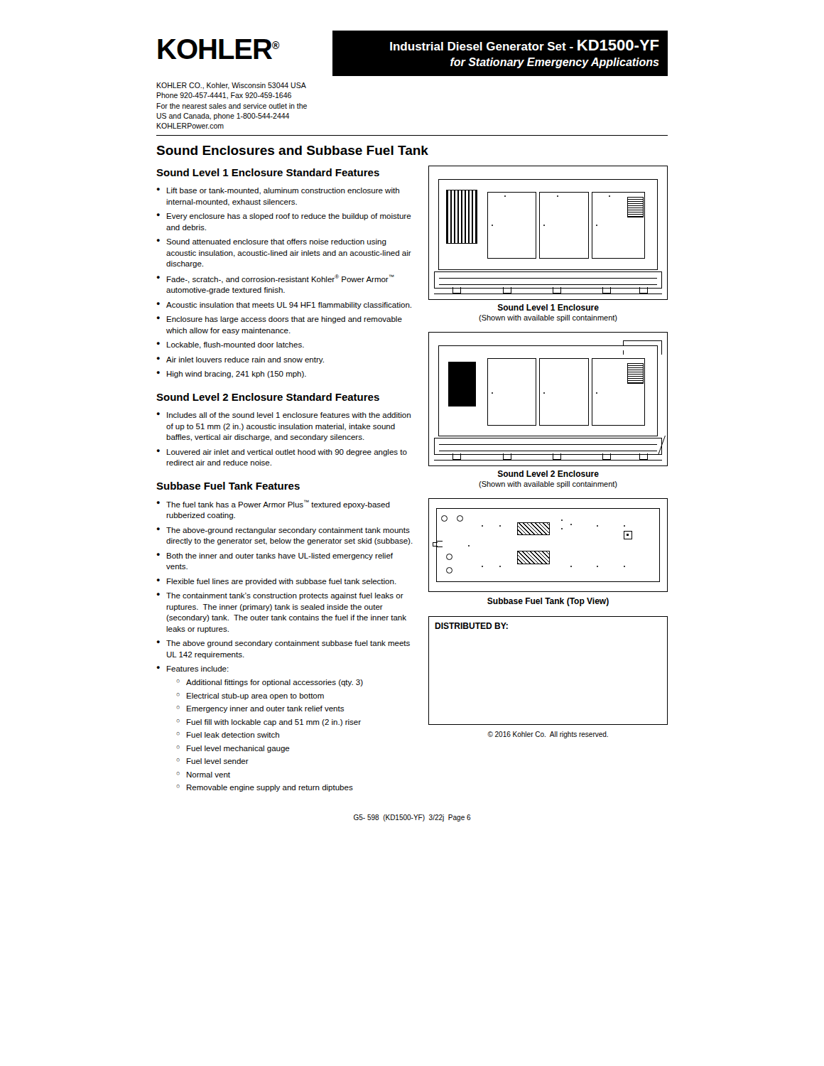KOHLER®
Industrial Diesel Generator Set - KD1500-YF
for Stationary Emergency Applications
KOHLER CO., Kohler, Wisconsin 53044 USA
Phone 920-457-4441, Fax 920-459-1646
For the nearest sales and service outlet in the
US and Canada, phone 1-800-544-2444
KOHLERPower.com
Sound Enclosures and Subbase Fuel Tank
Sound Level 1 Enclosure Standard Features
Lift base or tank-mounted, aluminum construction enclosure with internal-mounted, exhaust silencers.
Every enclosure has a sloped roof to reduce the buildup of moisture and debris.
Sound attenuated enclosure that offers noise reduction using acoustic insulation, acoustic-lined air inlets and an acoustic-lined air discharge.
Fade-, scratch-, and corrosion-resistant Kohler® Power Armor™ automotive-grade textured finish.
Acoustic insulation that meets UL 94 HF1 flammability classification.
Enclosure has large access doors that are hinged and removable which allow for easy maintenance.
Lockable, flush-mounted door latches.
Air inlet louvers reduce rain and snow entry.
High wind bracing, 241 kph (150 mph).
Sound Level 2 Enclosure Standard Features
Includes all of the sound level 1 enclosure features with the addition of up to 51 mm (2 in.) acoustic insulation material, intake sound baffles, vertical air discharge, and secondary silencers.
Louvered air inlet and vertical outlet hood with 90 degree angles to redirect air and reduce noise.
Subbase Fuel Tank Features
The fuel tank has a Power Armor Plus™ textured epoxy-based rubberized coating.
The above-ground rectangular secondary containment tank mounts directly to the generator set, below the generator set skid (subbase).
Both the inner and outer tanks have UL-listed emergency relief vents.
Flexible fuel lines are provided with subbase fuel tank selection.
The containment tank’s construction protects against fuel leaks or ruptures. The inner (primary) tank is sealed inside the outer (secondary) tank. The outer tank contains the fuel if the inner tank leaks or ruptures.
The above ground secondary containment subbase fuel tank meets UL 142 requirements.
Features include:
Additional fittings for optional accessories (qty. 3)
Electrical stub-up area open to bottom
Emergency inner and outer tank relief vents
Fuel fill with lockable cap and 51 mm (2 in.) riser
Fuel leak detection switch
Fuel level mechanical gauge
Fuel level sender
Normal vent
Removable engine supply and return diptubes
Sound Level 1 Enclosure
(Shown with available spill containment)
Sound Level 2 Enclosure
(Shown with available spill containment)
Subbase Fuel Tank (Top View)
DISTRIBUTED BY:
© 2016 Kohler Co. All rights reserved.
G5- 598 (KD1500-YF) 3/22j Page 6